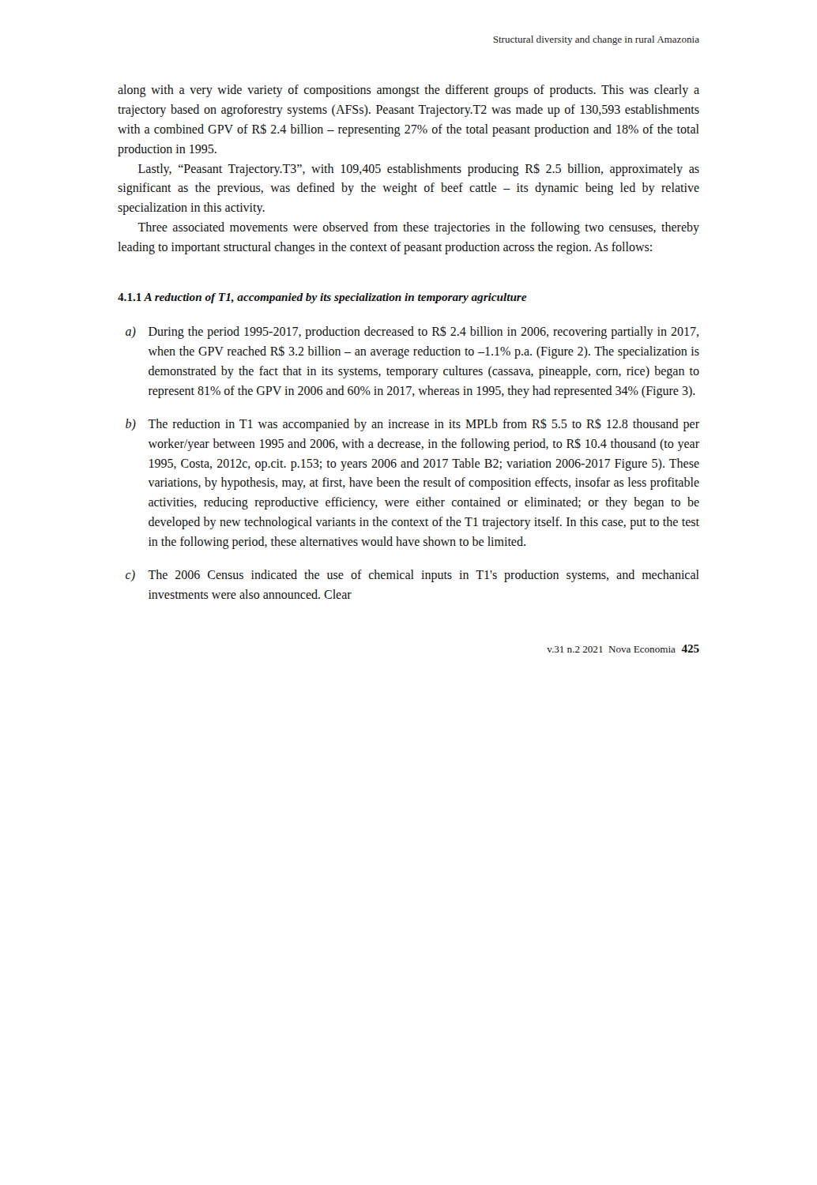Structural diversity and change in rural Amazonia
along with a very wide variety of compositions amongst the different groups of products. This was clearly a trajectory based on agroforestry systems (AFSs). Peasant Trajectory.T2 was made up of 130,593 establishments with a combined GPV of R$ 2.4 billion – representing 27% of the total peasant production and 18% of the total production in 1995.
Lastly, “Peasant Trajectory.T3”, with 109,405 establishments producing R$ 2.5 billion, approximately as significant as the previous, was defined by the weight of beef cattle – its dynamic being led by relative specialization in this activity.
Three associated movements were observed from these trajectories in the following two censuses, thereby leading to important structural changes in the context of peasant production across the region. As follows:
4.1.1 A reduction of T1, accompanied by its specialization in temporary agriculture
a) During the period 1995-2017, production decreased to R$ 2.4 billion in 2006, recovering partially in 2017, when the GPV reached R$ 3.2 billion – an average reduction to –1.1% p.a. (Figure 2). The specialization is demonstrated by the fact that in its systems, temporary cultures (cassava, pineapple, corn, rice) began to represent 81% of the GPV in 2006 and 60% in 2017, whereas in 1995, they had represented 34% (Figure 3).
b) The reduction in T1 was accompanied by an increase in its MPLb from R$ 5.5 to R$ 12.8 thousand per worker/year between 1995 and 2006, with a decrease, in the following period, to R$ 10.4 thousand (to year 1995, Costa, 2012c, op.cit. p.153; to years 2006 and 2017 Table B2; variation 2006-2017 Figure 5). These variations, by hypothesis, may, at first, have been the result of composition effects, insofar as less profitable activities, reducing reproductive efficiency, were either contained or eliminated; or they began to be developed by new technological variants in the context of the T1 trajectory itself. In this case, put to the test in the following period, these alternatives would have shown to be limited.
c) The 2006 Census indicated the use of chemical inputs in T1's production systems, and mechanical investments were also announced. Clear
v.31 n.2 2021 Nova Economia 425